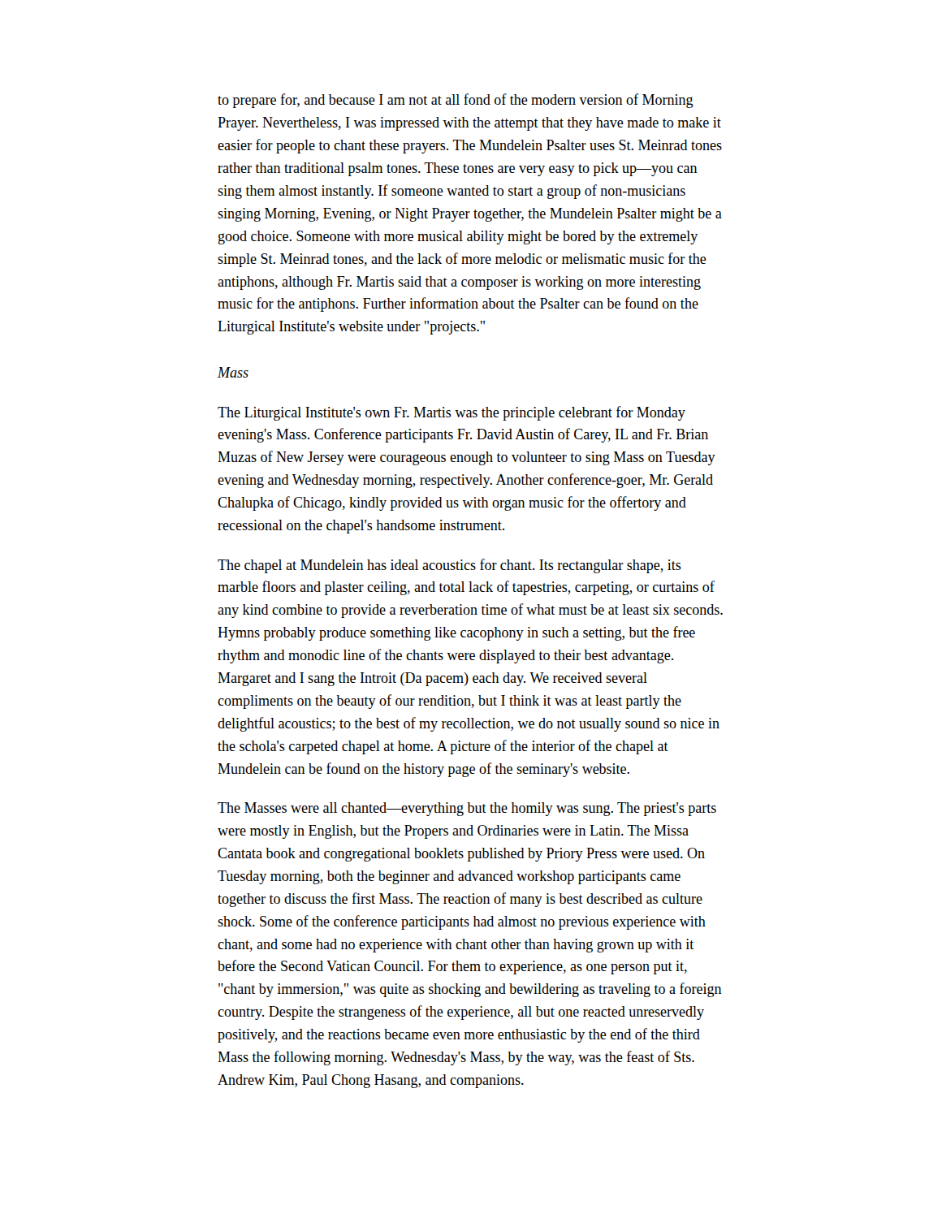to prepare for, and because I am not at all fond of the modern version of Morning Prayer. Nevertheless, I was impressed with the attempt that they have made to make it easier for people to chant these prayers. The Mundelein Psalter uses St. Meinrad tones rather than traditional psalm tones. These tones are very easy to pick up—you can sing them almost instantly. If someone wanted to start a group of non-musicians singing Morning, Evening, or Night Prayer together, the Mundelein Psalter might be a good choice. Someone with more musical ability might be bored by the extremely simple St. Meinrad tones, and the lack of more melodic or melismatic music for the antiphons, although Fr. Martis said that a composer is working on more interesting music for the antiphons. Further information about the Psalter can be found on the Liturgical Institute's website under "projects."
Mass
The Liturgical Institute's own Fr. Martis was the principle celebrant for Monday evening's Mass. Conference participants Fr. David Austin of Carey, IL and Fr. Brian Muzas of New Jersey were courageous enough to volunteer to sing Mass on Tuesday evening and Wednesday morning, respectively. Another conference-goer, Mr. Gerald Chalupka of Chicago, kindly provided us with organ music for the offertory and recessional on the chapel's handsome instrument.
The chapel at Mundelein has ideal acoustics for chant. Its rectangular shape, its marble floors and plaster ceiling, and total lack of tapestries, carpeting, or curtains of any kind combine to provide a reverberation time of what must be at least six seconds. Hymns probably produce something like cacophony in such a setting, but the free rhythm and monodic line of the chants were displayed to their best advantage. Margaret and I sang the Introit (Da pacem) each day. We received several compliments on the beauty of our rendition, but I think it was at least partly the delightful acoustics; to the best of my recollection, we do not usually sound so nice in the schola's carpeted chapel at home. A picture of the interior of the chapel at Mundelein can be found on the history page of the seminary's website.
The Masses were all chanted—everything but the homily was sung. The priest's parts were mostly in English, but the Propers and Ordinaries were in Latin. The Missa Cantata book and congregational booklets published by Priory Press were used. On Tuesday morning, both the beginner and advanced workshop participants came together to discuss the first Mass. The reaction of many is best described as culture shock. Some of the conference participants had almost no previous experience with chant, and some had no experience with chant other than having grown up with it before the Second Vatican Council. For them to experience, as one person put it, "chant by immersion," was quite as shocking and bewildering as traveling to a foreign country. Despite the strangeness of the experience, all but one reacted unreservedly positively, and the reactions became even more enthusiastic by the end of the third Mass the following morning. Wednesday's Mass, by the way, was the feast of Sts. Andrew Kim, Paul Chong Hasang, and companions.